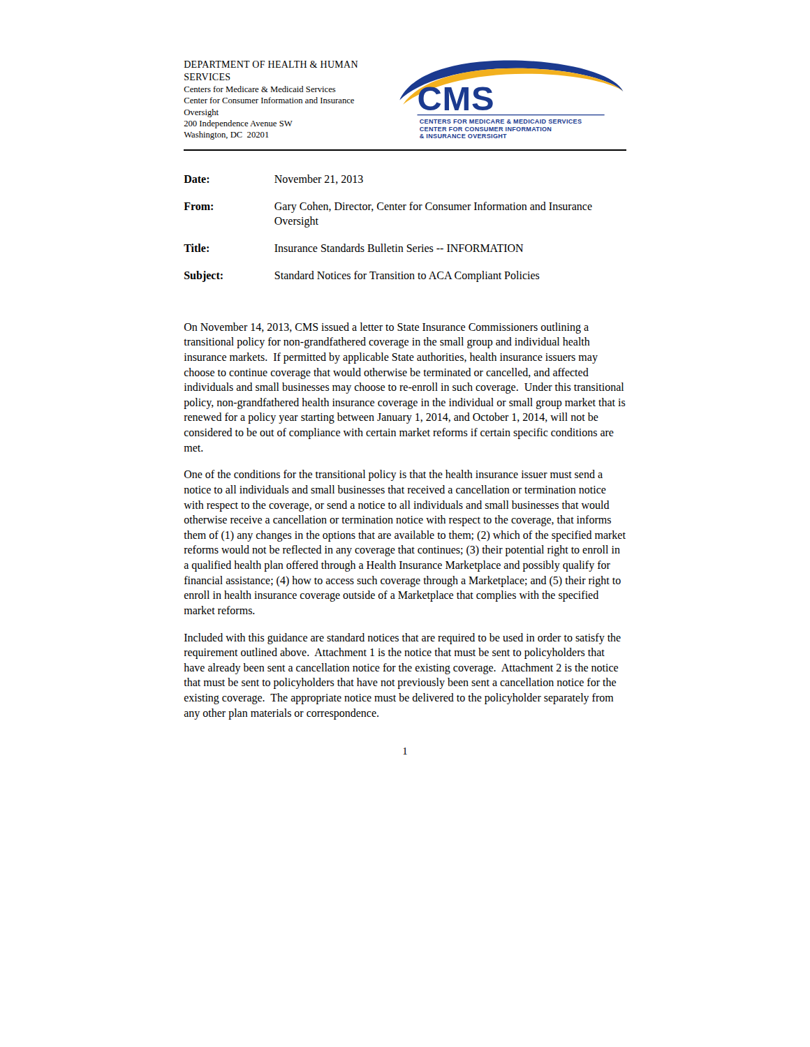Department of Health & Human Services
Centers for Medicare & Medicaid Services
Center for Consumer Information and Insurance Oversight
200 Independence Avenue SW
Washington, DC 20201
CMS — Centers for Medicare & Medicaid Services, Center for Consumer Information & Insurance Oversight CMS CENTERS FOR MEDICARE & MEDICAID SERVICES CENTER FOR CONSUMER INFORMATION & INSURANCE OVERSIGHT
| Date: | November 21, 2013 |
| From: | Gary Cohen, Director, Center for Consumer Information and Insurance Oversight |
| Title: | Insurance Standards Bulletin Series -- INFORMATION |
| Subject: | Standard Notices for Transition to ACA Compliant Policies |
On November 14, 2013, CMS issued a letter to State Insurance Commissioners outlining a transitional policy for non-grandfathered coverage in the small group and individual health insurance markets. If permitted by applicable State authorities, health insurance issuers may choose to continue coverage that would otherwise be terminated or cancelled, and affected individuals and small businesses may choose to re-enroll in such coverage. Under this transitional policy, non-grandfathered health insurance coverage in the individual or small group market that is renewed for a policy year starting between January 1, 2014, and October 1, 2014, will not be considered to be out of compliance with certain market reforms if certain specific conditions are met.
One of the conditions for the transitional policy is that the health insurance issuer must send a notice to all individuals and small businesses that received a cancellation or termination notice with respect to the coverage, or send a notice to all individuals and small businesses that would otherwise receive a cancellation or termination notice with respect to the coverage, that informs them of (1) any changes in the options that are available to them; (2) which of the specified market reforms would not be reflected in any coverage that continues; (3) their potential right to enroll in a qualified health plan offered through a Health Insurance Marketplace and possibly qualify for financial assistance; (4) how to access such coverage through a Marketplace; and (5) their right to enroll in health insurance coverage outside of a Marketplace that complies with the specified market reforms.
Included with this guidance are standard notices that are required to be used in order to satisfy the requirement outlined above. Attachment 1 is the notice that must be sent to policyholders that have already been sent a cancellation notice for the existing coverage. Attachment 2 is the notice that must be sent to policyholders that have not previously been sent a cancellation notice for the existing coverage. The appropriate notice must be delivered to the policyholder separately from any other plan materials or correspondence.
1